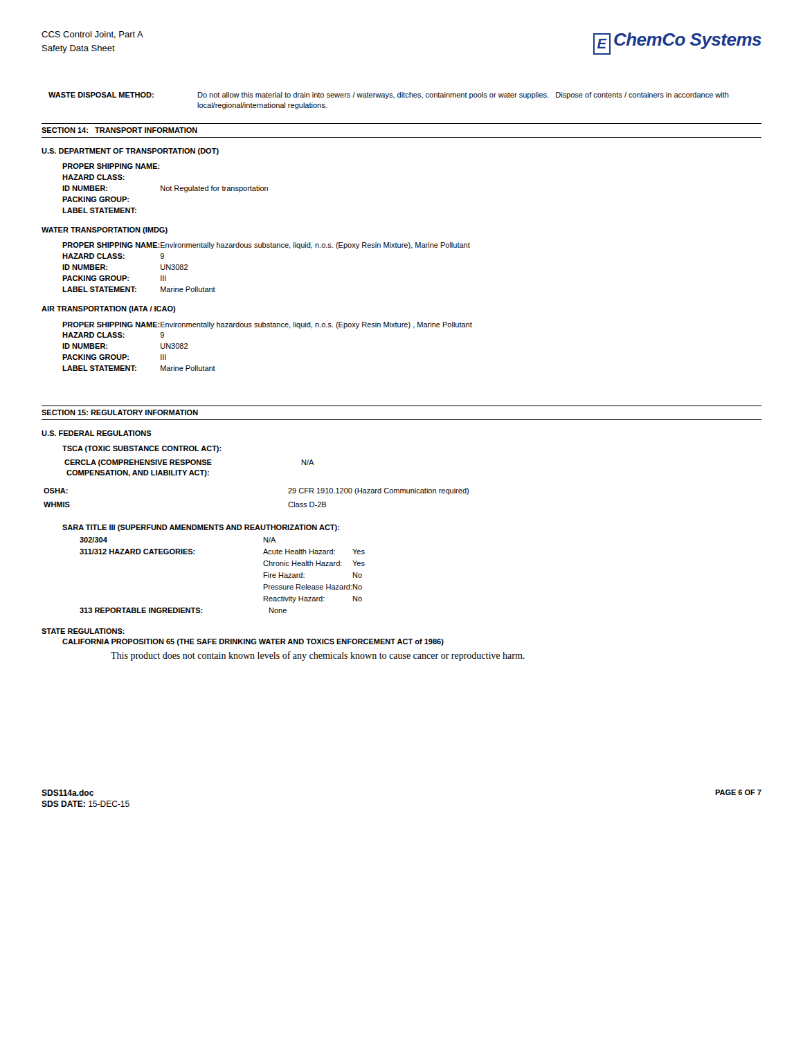CCS Control Joint, Part A
Safety Data Sheet
EChemCo Systems
WASTE DISPOSAL METHOD:
Do not allow this material to drain into sewers / waterways, ditches, containment pools or water supplies. Dispose of contents / containers in accordance with local/regional/international regulations.
SECTION 14: TRANSPORT INFORMATION
U.S. DEPARTMENT OF TRANSPORTATION (DOT)
| PROPER SHIPPING NAME: | |
| HAZARD CLASS: | |
| ID NUMBER: | Not Regulated for transportation |
| PACKING GROUP: | |
| LABEL STATEMENT: | |
WATER TRANSPORTATION (IMDG)
| PROPER SHIPPING NAME: | Environmentally hazardous substance, liquid, n.o.s. (Epoxy Resin Mixture), Marine Pollutant |
| HAZARD CLASS: | 9 |
| ID NUMBER: | UN3082 |
| PACKING GROUP: | III |
| LABEL STATEMENT: | Marine Pollutant |
AIR TRANSPORTATION (IATA / ICAO)
| PROPER SHIPPING NAME: | Environmentally hazardous substance, liquid, n.o.s. (Epoxy Resin Mixture) , Marine Pollutant |
| HAZARD CLASS: | 9 |
| ID NUMBER: | UN3082 |
| PACKING GROUP: | III |
| LABEL STATEMENT: | Marine Pollutant |
SECTION 15: REGULATORY INFORMATION
U.S. FEDERAL REGULATIONS
TSCA (TOXIC SUBSTANCE CONTROL ACT):
| CERCLA (COMPREHENSIVE RESPONSE COMPENSATION, AND LIABILITY ACT): | N/A |
| OSHA: | 29 CFR 1910.1200 (Hazard Communication required) |
| WHMIS | Class D-2B |
SARA TITLE III (SUPERFUND AMENDMENTS AND REAUTHORIZATION ACT):
| 302/304 | N/A |
| 311/312 HAZARD CATEGORIES: | Acute Health Hazard: | Yes |
| | Chronic Health Hazard: | Yes |
| | Fire Hazard: | No |
| | Pressure Release Hazard: | No |
| | Reactivity Hazard: | No |
| 313 REPORTABLE INGREDIENTS: | None | |
STATE REGULATIONS:
CALIFORNIA PROPOSITION 65 (THE SAFE DRINKING WATER AND TOXICS ENFORCEMENT ACT of 1986)
This product does not contain known levels of any chemicals known to cause cancer or reproductive harm.
SDS114a.doc
SDS DATE: 15-DEC-15
PAGE 6 OF 7